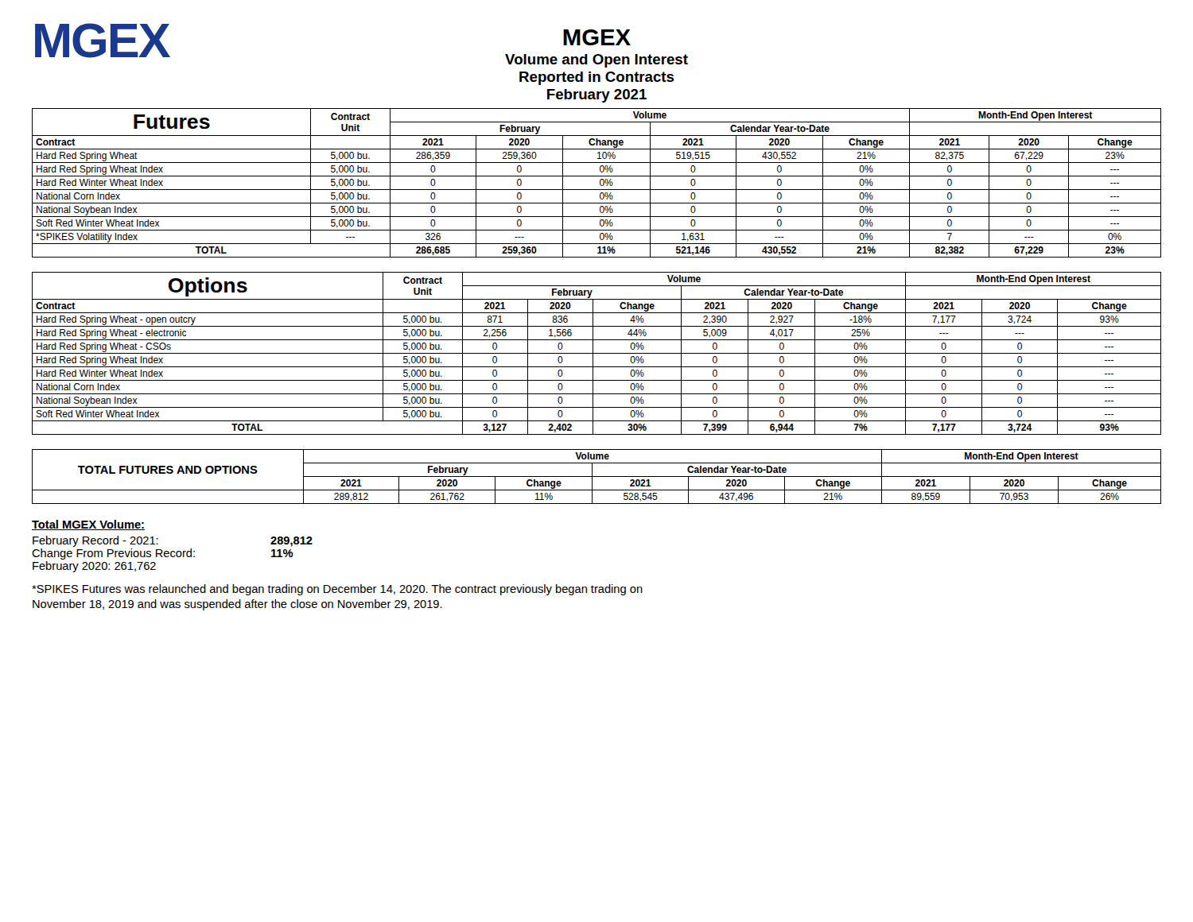MGEX
MGEX
Volume and Open Interest
Reported in Contracts
February 2021
| Futures | Contract Unit | Volume | Month-End Open Interest |
| February | Calendar Year-to-Date | |
| Contract | | 2021 | 2020 | Change | 2021 | 2020 | Change | 2021 | 2020 | Change |
| Hard Red Spring Wheat | 5,000 bu. | 286,359 | 259,360 | 10% | 519,515 | 430,552 | 21% | 82,375 | 67,229 | 23% |
| Hard Red Spring Wheat Index | 5,000 bu. | 0 | 0 | 0% | 0 | 0 | 0% | 0 | 0 | --- |
| Hard Red Winter Wheat Index | 5,000 bu. | 0 | 0 | 0% | 0 | 0 | 0% | 0 | 0 | --- |
| National Corn Index | 5,000 bu. | 0 | 0 | 0% | 0 | 0 | 0% | 0 | 0 | --- |
| National Soybean Index | 5,000 bu. | 0 | 0 | 0% | 0 | 0 | 0% | 0 | 0 | --- |
| Soft Red Winter Wheat Index | 5,000 bu. | 0 | 0 | 0% | 0 | 0 | 0% | 0 | 0 | --- |
| *SPIKES Volatility Index | --- | 326 | --- | 0% | 1,631 | --- | 0% | 7 | --- | 0% |
| TOTAL | 286,685 | 259,360 | 11% | 521,146 | 430,552 | 21% | 82,382 | 67,229 | 23% |
| Options | Contract Unit | Volume | Month-End Open Interest |
| February | Calendar Year-to-Date | |
| Contract | | 2021 | 2020 | Change | 2021 | 2020 | Change | 2021 | 2020 | Change |
| Hard Red Spring Wheat - open outcry | 5,000 bu. | 871 | 836 | 4% | 2,390 | 2,927 | -18% | 7,177 | 3,724 | 93% |
| Hard Red Spring Wheat - electronic | 5,000 bu. | 2,256 | 1,566 | 44% | 5,009 | 4,017 | 25% | --- | --- | --- |
| Hard Red Spring Wheat - CSOs | 5,000 bu. | 0 | 0 | 0% | 0 | 0 | 0% | 0 | 0 | --- |
| Hard Red Spring Wheat Index | 5,000 bu. | 0 | 0 | 0% | 0 | 0 | 0% | 0 | 0 | --- |
| Hard Red Winter Wheat Index | 5,000 bu. | 0 | 0 | 0% | 0 | 0 | 0% | 0 | 0 | --- |
| National Corn Index | 5,000 bu. | 0 | 0 | 0% | 0 | 0 | 0% | 0 | 0 | --- |
| National Soybean Index | 5,000 bu. | 0 | 0 | 0% | 0 | 0 | 0% | 0 | 0 | --- |
| Soft Red Winter Wheat Index | 5,000 bu. | 0 | 0 | 0% | 0 | 0 | 0% | 0 | 0 | --- |
| TOTAL | 3,127 | 2,402 | 30% | 7,399 | 6,944 | 7% | 7,177 | 3,724 | 93% |
| TOTAL FUTURES AND OPTIONS | Volume | Month-End Open Interest |
| February | Calendar Year-to-Date | |
| 2021 | 2020 | Change | 2021 | 2020 | Change | 2021 | 2020 | Change |
| | 289,812 | 261,762 | 11% | 528,545 | 437,496 | 21% | 89,559 | 70,953 | 26% |
Total MGEX Volume:
February Record - 2021:
289,812
Change From Previous Record:
11%
February 2020: 261,762
*SPIKES Futures was relaunched and began trading on December 14, 2020. The contract previously began trading on
November 18, 2019 and was suspended after the close on November 29, 2019.